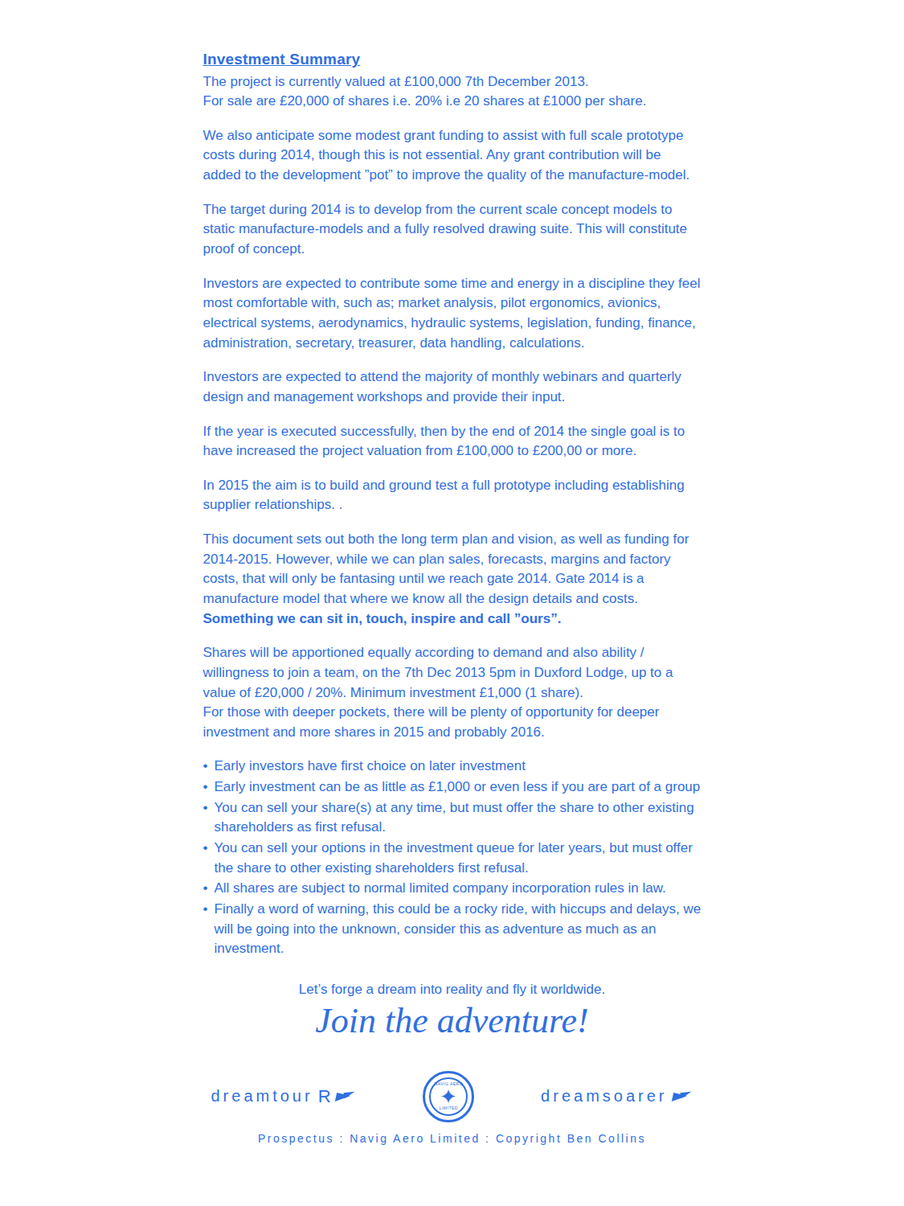Investment Summary
The project is currently valued at £100,000 7th December 2013.
For sale are £20,000 of shares i.e. 20% i.e 20 shares at £1000 per share.
We also anticipate some modest grant funding to assist with full scale prototype costs during 2014, though this is not essential. Any grant contribution will be added to the development ”pot” to improve the quality of the manufacture-model.
The target during 2014 is to develop from the current scale concept models to static manufacture-models and a fully resolved drawing suite. This will constitute proof of concept.
Investors are expected to contribute some time and energy in a discipline they feel most comfortable with, such as; market analysis, pilot ergonomics, avionics, electrical systems, aerodynamics, hydraulic systems, legislation, funding, finance, administration, secretary, treasurer, data handling, calculations.
Investors are expected to attend the majority of monthly webinars and quarterly design and management workshops and provide their input.
If the year is executed successfully, then by the end of 2014 the single goal is to have increased the project valuation from £100,000 to £200,00 or more.
In 2015 the aim is to build and ground test a full prototype including establishing supplier relationships. .
This document sets out both the long term plan and vision, as well as funding for 2014-2015. However, while we can plan sales, forecasts, margins and factory costs, that will only be fantasing until we reach gate 2014. Gate 2014 is a manufacture model that where we know all the design details and costs.
Something we can sit in, touch, inspire and call ”ours”.
Shares will be apportioned equally according to demand and also ability / willingness to join a team, on the 7th Dec 2013 5pm in Duxford Lodge, up to a value of £20,000 / 20%. Minimum investment £1,000 (1 share).
For those with deeper pockets, there will be plenty of opportunity for deeper investment and more shares in 2015 and probably 2016.
Early investors have first choice on later investment
Early investment can be as little as £1,000 or even less if you are part of a group
You can sell your share(s) at any time, but must offer the share to other existing shareholders as first refusal.
You can sell your options in the investment queue for later years, but must offer the share to other existing shareholders first refusal.
All shares are subject to normal limited company incorporation rules in law.
Finally a word of warning, this could be a rocky ride, with hiccups and delays, we will be going into the unknown, consider this as adventure as much as an investment.
Let’s forge a dream into reality and fly it worldwide.
Join the adventure!
dreamtour R
NAVIG AERO ✦ LIMITED
dreamsoarer
Prospectus : Navig Aero Limited : Copyright Ben Collins